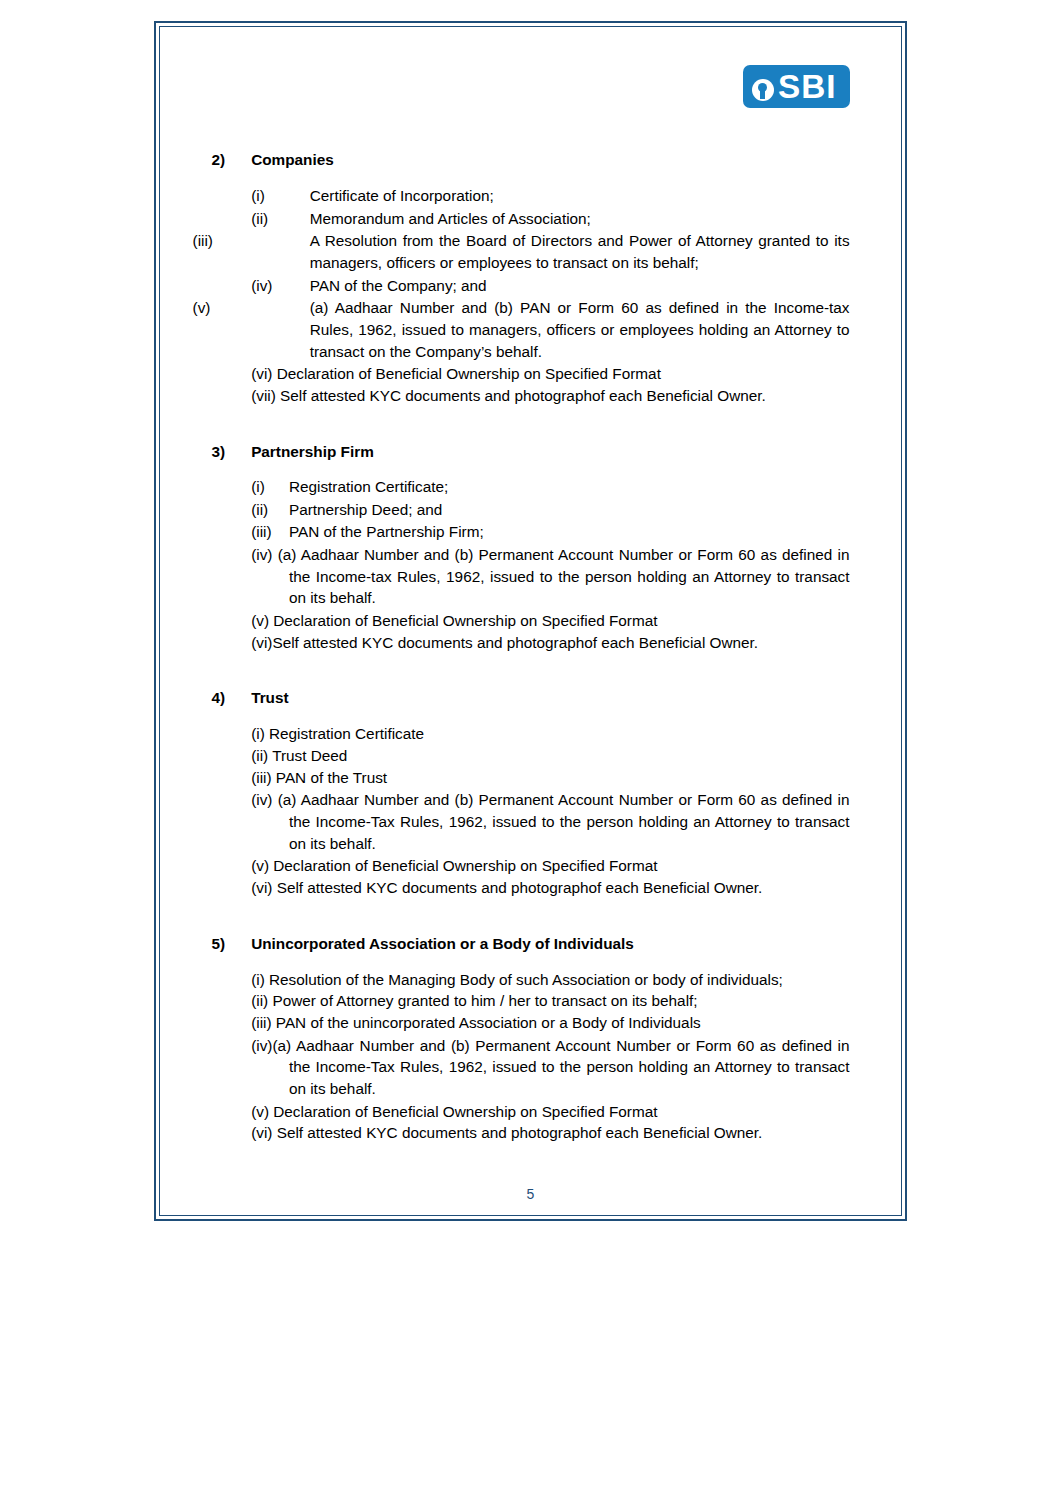SBI
2)
Companies
(i) Certificate of Incorporation;
(ii) Memorandum and Articles of Association;
(iii) A Resolution from the Board of Directors and Power of Attorney granted to its managers, officers or employees to transact on its behalf;
(iv) PAN of the Company; and
(v)(a) Aadhaar Number and (b) PAN or Form 60 as defined in the Income-tax Rules, 1962, issued to managers, officers or employees holding an Attorney to transact on the Company’s behalf.
(vi) Declaration of Beneficial Ownership on Specified Format
(vii) Self attested KYC documents and photographof each Beneficial Owner.
3)
Partnership Firm
(i) Registration Certificate;
(ii) Partnership Deed; and
(iii) PAN of the Partnership Firm;
(iv) (a) Aadhaar Number and (b) Permanent Account Number or Form 60 as defined in the Income-tax Rules, 1962, issued to the person holding an Attorney to transact on its behalf.
(v) Declaration of Beneficial Ownership on Specified Format
(vi)Self attested KYC documents and photographof each Beneficial Owner.
4)
Trust
(i) Registration Certificate
(ii) Trust Deed
(iii) PAN of the Trust
(iv) (a) Aadhaar Number and (b) Permanent Account Number or Form 60 as defined in the Income-Tax Rules, 1962, issued to the person holding an Attorney to transact on its behalf.
(v) Declaration of Beneficial Ownership on Specified Format
(vi) Self attested KYC documents and photographof each Beneficial Owner.
5)
Unincorporated Association or a Body of Individuals
(i) Resolution of the Managing Body of such Association or body of individuals;
(ii) Power of Attorney granted to him / her to transact on its behalf;
(iii) PAN of the unincorporated Association or a Body of Individuals
(iv)(a) Aadhaar Number and (b) Permanent Account Number or Form 60 as defined in the Income-Tax Rules, 1962, issued to the person holding an Attorney to transact on its behalf.
(v) Declaration of Beneficial Ownership on Specified Format
(vi) Self attested KYC documents and photographof each Beneficial Owner.
5